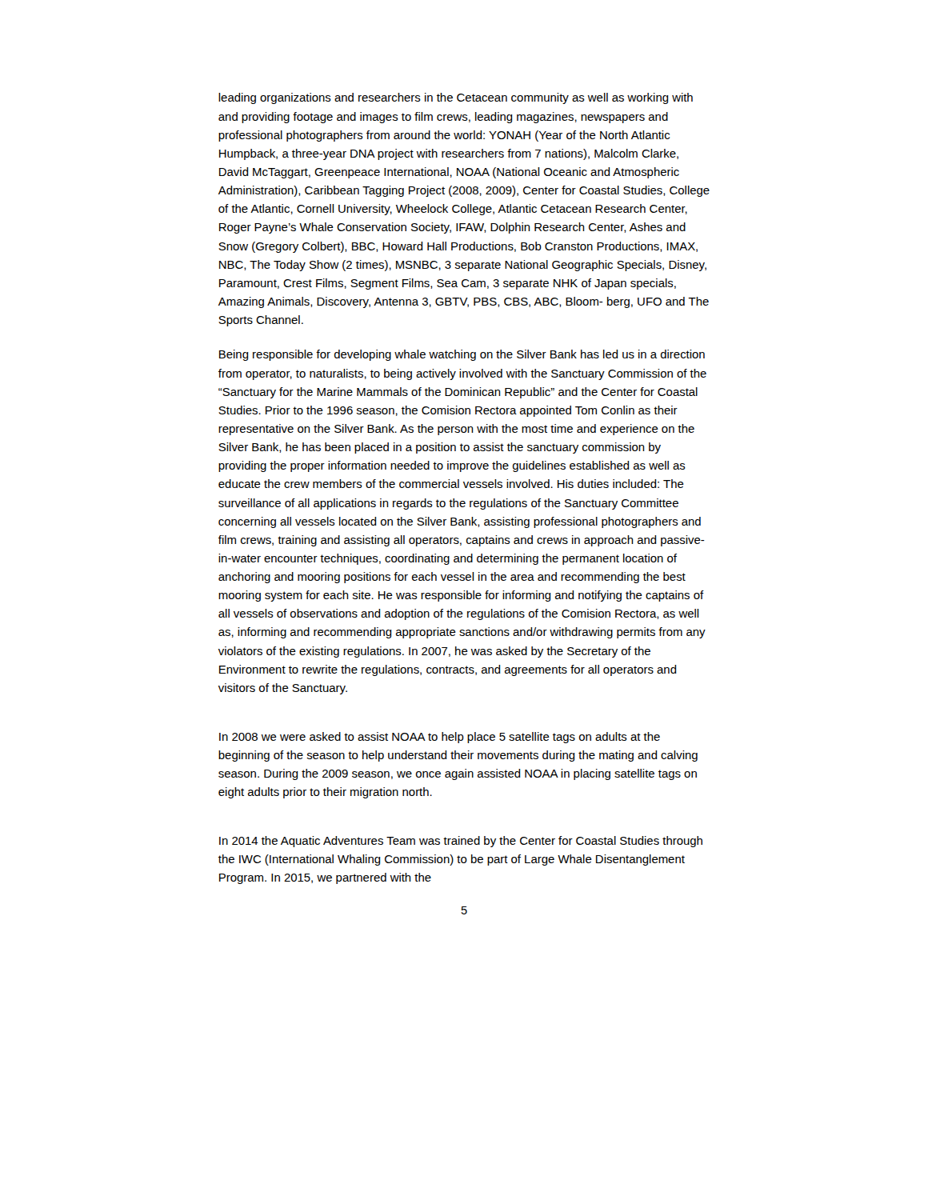leading organizations and researchers in the Cetacean community as well as working with and providing footage and images to film crews, leading magazines, newspapers and professional photographers from around the world: YONAH (Year of the North Atlantic Humpback, a three-year DNA project with researchers from 7 nations), Malcolm Clarke, David McTaggart, Greenpeace International, NOAA (National Oceanic and Atmospheric Administration), Caribbean Tagging Project (2008, 2009), Center for Coastal Studies, College of the Atlantic, Cornell University, Wheelock College, Atlantic Cetacean Research Center, Roger Payne’s Whale Conservation Society, IFAW, Dolphin Research Center, Ashes and Snow (Gregory Colbert), BBC, Howard Hall Productions, Bob Cranston Productions, IMAX, NBC, The Today Show (2 times), MSNBC, 3 separate National Geographic Specials, Disney, Paramount, Crest Films, Segment Films, Sea Cam, 3 separate NHK of Japan specials, Amazing Animals, Discovery, Antenna 3, GBTV, PBS, CBS, ABC, Bloom- berg, UFO and The Sports Channel.
Being responsible for developing whale watching on the Silver Bank has led us in a direction from operator, to naturalists, to being actively involved with the Sanctuary Commission of the “Sanctuary for the Marine Mammals of the Dominican Republic” and the Center for Coastal Studies. Prior to the 1996 season, the Comision Rectora appointed Tom Conlin as their representative on the Silver Bank. As the person with the most time and experience on the Silver Bank, he has been placed in a position to assist the sanctuary commission by providing the proper information needed to improve the guidelines established as well as educate the crew members of the commercial vessels involved. His duties included: The surveillance of all applications in regards to the regulations of the Sanctuary Committee concerning all vessels located on the Silver Bank, assisting professional photographers and film crews, training and assisting all operators, captains and crews in approach and passive-in-water encounter techniques, coordinating and determining the permanent location of anchoring and mooring positions for each vessel in the area and recommending the best mooring system for each site. He was responsible for informing and notifying the captains of all vessels of observations and adoption of the regulations of the Comision Rectora, as well as, informing and recommending appropriate sanctions and/or withdrawing permits from any violators of the existing regulations. In 2007, he was asked by the Secretary of the Environment to rewrite the regulations, contracts, and agreements for all operators and visitors of the Sanctuary.
In 2008 we were asked to assist NOAA to help place 5 satellite tags on adults at the beginning of the season to help understand their movements during the mating and calving season. During the 2009 season, we once again assisted NOAA in placing satellite tags on eight adults prior to their migration north.
In 2014 the Aquatic Adventures Team was trained by the Center for Coastal Studies through the IWC (International Whaling Commission) to be part of Large Whale Disentanglement Program. In 2015, we partnered with the
5